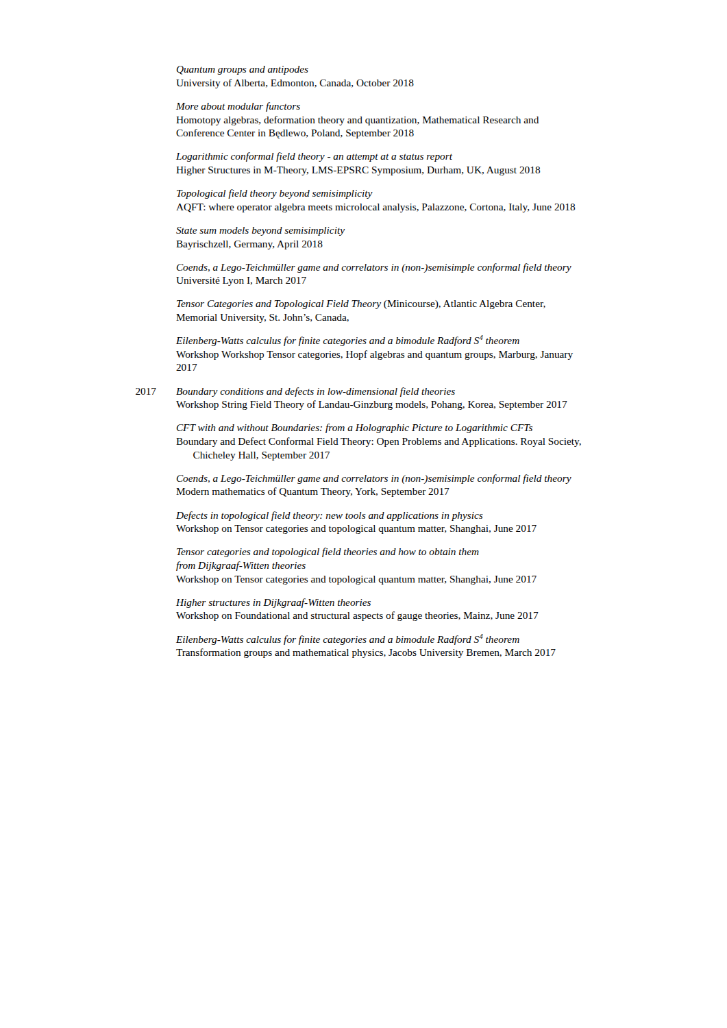Quantum groups and antipodes University of Alberta, Edmonton, Canada, October 2018
More about modular functors Homotopy algebras, deformation theory and quantization, Mathematical Research and Conference Center in Będlewo, Poland, September 2018
Logarithmic conformal field theory - an attempt at a status report Higher Structures in M-Theory, LMS-EPSRC Symposium, Durham, UK, August 2018
Topological field theory beyond semisimplicity AQFT: where operator algebra meets microlocal analysis, Palazzone, Cortona, Italy, June 2018
State sum models beyond semisimplicity Bayrischzell, Germany, April 2018
Coends, a Lego-Teichmüller game and correlators in (non-)semisimple conformal field theory Université Lyon I, March 2017
Tensor Categories and Topological Field Theory (Minicourse), Atlantic Algebra Center, Memorial University, St. John’s, Canada,
Eilenberg-Watts calculus for finite categories and a bimodule Radford S4 theorem Workshop Workshop Tensor categories, Hopf algebras and quantum groups, Marburg, January 2017
2017 Boundary conditions and defects in low-dimensional field theories Workshop String Field Theory of Landau-Ginzburg models, Pohang, Korea, September 2017
CFT with and without Boundaries: from a Holographic Picture to Logarithmic CFTs Boundary and Defect Conformal Field Theory: Open Problems and Applications. Royal Society, Chicheley Hall, September 2017
Coends, a Lego-Teichmüller game and correlators in (non-)semisimple conformal field theory Modern mathematics of Quantum Theory, York, September 2017
Defects in topological field theory: new tools and applications in physics Workshop on Tensor categories and topological quantum matter, Shanghai, June 2017
Tensor categories and topological field theories and how to obtain them
from Dijkgraaf-Witten theories Workshop on Tensor categories and topological quantum matter, Shanghai, June 2017
Higher structures in Dijkgraaf-Witten theories Workshop on Foundational and structural aspects of gauge theories, Mainz, June 2017
Eilenberg-Watts calculus for finite categories and a bimodule Radford S4 theorem Transformation groups and mathematical physics, Jacobs University Bremen, March 2017